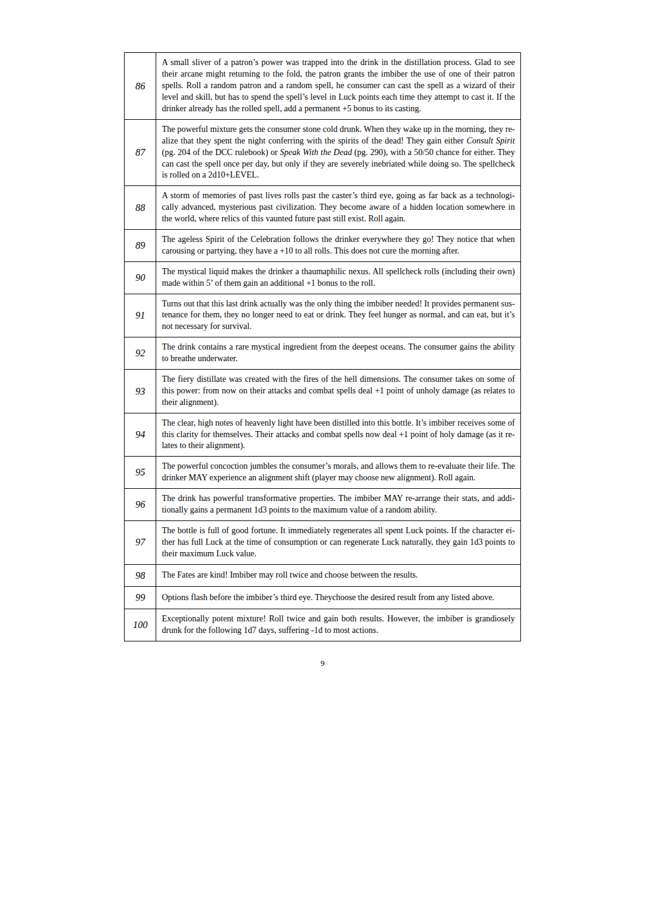| 86 | A small sliver of a patron’s power was trapped into the drink in the distillation process. Glad to see their arcane might returning to the fold, the patron grants the imbiber the use of one of their patron spells. Roll a random patron and a random spell, he consumer can cast the spell as a wizard of their level and skill, but has to spend the spell’s level in Luck points each time they attempt to cast it. If the drinker already has the rolled spell, add a permanent +5 bonus to its casting. |
| 87 | The powerful mixture gets the consumer stone cold drunk. When they wake up in the morning, they realize that they spent the night conferring with the spirits of the dead! They gain either Consult Spirit (pg. 204 of the DCC rulebook) or Speak With the Dead (pg. 290), with a 50/50 chance for either. They can cast the spell once per day, but only if they are severely inebriated while doing so. The spellcheck is rolled on a 2d10+LEVEL. |
| 88 | A storm of memories of past lives rolls past the caster’s third eye, going as far back as a technologically advanced, mysterious past civilization. They become aware of a hidden location somewhere in the world, where relics of this vaunted future past still exist. Roll again. |
| 89 | The ageless Spirit of the Celebration follows the drinker everywhere they go! They notice that when carousing or partying, they have a +10 to all rolls. This does not cure the morning after. |
| 90 | The mystical liquid makes the drinker a thaumaphilic nexus. All spellcheck rolls (including their own) made within 5’ of them gain an additional +1 bonus to the roll. |
| 91 | Turns out that this last drink actually was the only thing the imbiber needed! It provides permanent sustenance for them, they no longer need to eat or drink. They feel hunger as normal, and can eat, but it’s not necessary for survival. |
| 92 | The drink contains a rare mystical ingredient from the deepest oceans. The consumer gains the ability to breathe underwater. |
| 93 | The fiery distillate was created with the fires of the hell dimensions. The consumer takes on some of this power: from now on their attacks and combat spells deal +1 point of unholy damage (as relates to their alignment). |
| 94 | The clear, high notes of heavenly light have been distilled into this bottle. It’s imbiber receives some of this clarity for themselves. Their attacks and combat spells now deal +1 point of holy damage (as it relates to their alignment). |
| 95 | The powerful concoction jumbles the consumer’s morals, and allows them to re-evaluate their life. The drinker MAY experience an alignment shift (player may choose new alignment). Roll again. |
| 96 | The drink has powerful transformative properties. The imbiber MAY re-arrange their stats, and additionally gains a permanent 1d3 points to the maximum value of a random ability. |
| 97 | The bottle is full of good fortune. It immediately regenerates all spent Luck points. If the character either has full Luck at the time of consumption or can regenerate Luck naturally, they gain 1d3 points to their maximum Luck value. |
| 98 | The Fates are kind! Imbiber may roll twice and choose between the results. |
| 99 | Options flash before the imbiber’s third eye. Theychoose the desired result from any listed above. |
| 100 | Exceptionally potent mixture! Roll twice and gain both results. However, the imbiber is grandiosely drunk for the following 1d7 days, suffering -1d to most actions. |
9